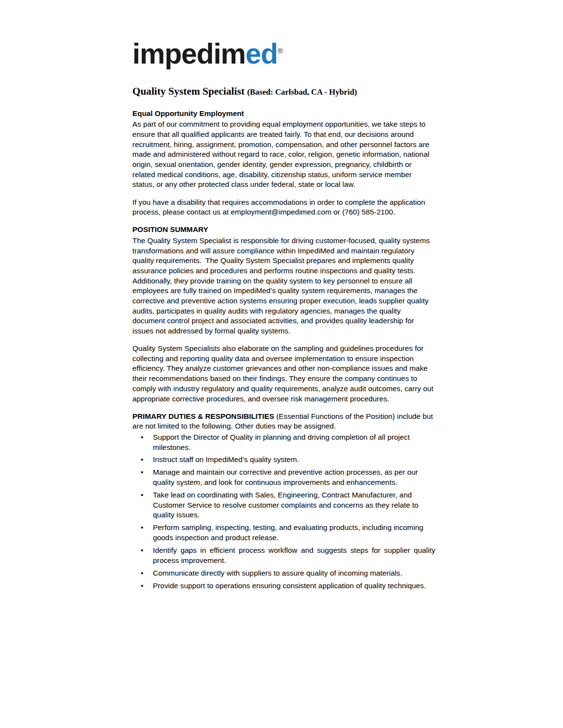impedi med®
Quality System Specialist (Based: Carlsbad, CA - Hybrid)
Equal Opportunity Employment
As part of our commitment to providing equal employment opportunities, we take steps to ensure that all qualified applicants are treated fairly. To that end, our decisions around recruitment, hiring, assignment, promotion, compensation, and other personnel factors are made and administered without regard to race, color, religion, genetic information, national origin, sexual orientation, gender identity, gender expression, pregnancy, childbirth or related medical conditions, age, disability, citizenship status, uniform service member status, or any other protected class under federal, state or local law.
If you have a disability that requires accommodations in order to complete the application process, please contact us at employment@impedimed.com or (760) 585-2100.
POSITION SUMMARY
The Quality System Specialist is responsible for driving customer-focused, quality systems transformations and will assure compliance within ImpediMed and maintain regulatory quality requirements. The Quality System Specialist prepares and implements quality assurance policies and procedures and performs routine inspections and quality tests. Additionally, they provide training on the quality system to key personnel to ensure all employees are fully trained on ImpediMed’s quality system requirements, manages the corrective and preventive action systems ensuring proper execution, leads supplier quality audits, participates in quality audits with regulatory agencies, manages the quality document control project and associated activities, and provides quality leadership for issues not addressed by formal quality systems.
Quality System Specialists also elaborate on the sampling and guidelines procedures for collecting and reporting quality data and oversee implementation to ensure inspection efficiency. They analyze customer grievances and other non-compliance issues and make their recommendations based on their findings. They ensure the company continues to comply with industry regulatory and quality requirements, analyze audit outcomes, carry out appropriate corrective procedures, and oversee risk management procedures.
PRIMARY DUTIES & RESPONSIBILITIES (Essential Functions of the Position) include but are not limited to the following. Other duties may be assigned.
Support the Director of Quality in planning and driving completion of all project milestones.
Instruct staff on ImpediMed’s quality system.
Manage and maintain our corrective and preventive action processes, as per our quality system, and look for continuous improvements and enhancements.
Take lead on coordinating with Sales, Engineering, Contract Manufacturer, and Customer Service to resolve customer complaints and concerns as they relate to quality issues.
Perform sampling, inspecting, testing, and evaluating products, including incoming goods inspection and product release.
Identify gaps in efficient process workflow and suggests steps for supplier quality process improvement.
Communicate directly with suppliers to assure quality of incoming materials.
Provide support to operations ensuring consistent application of quality techniques.